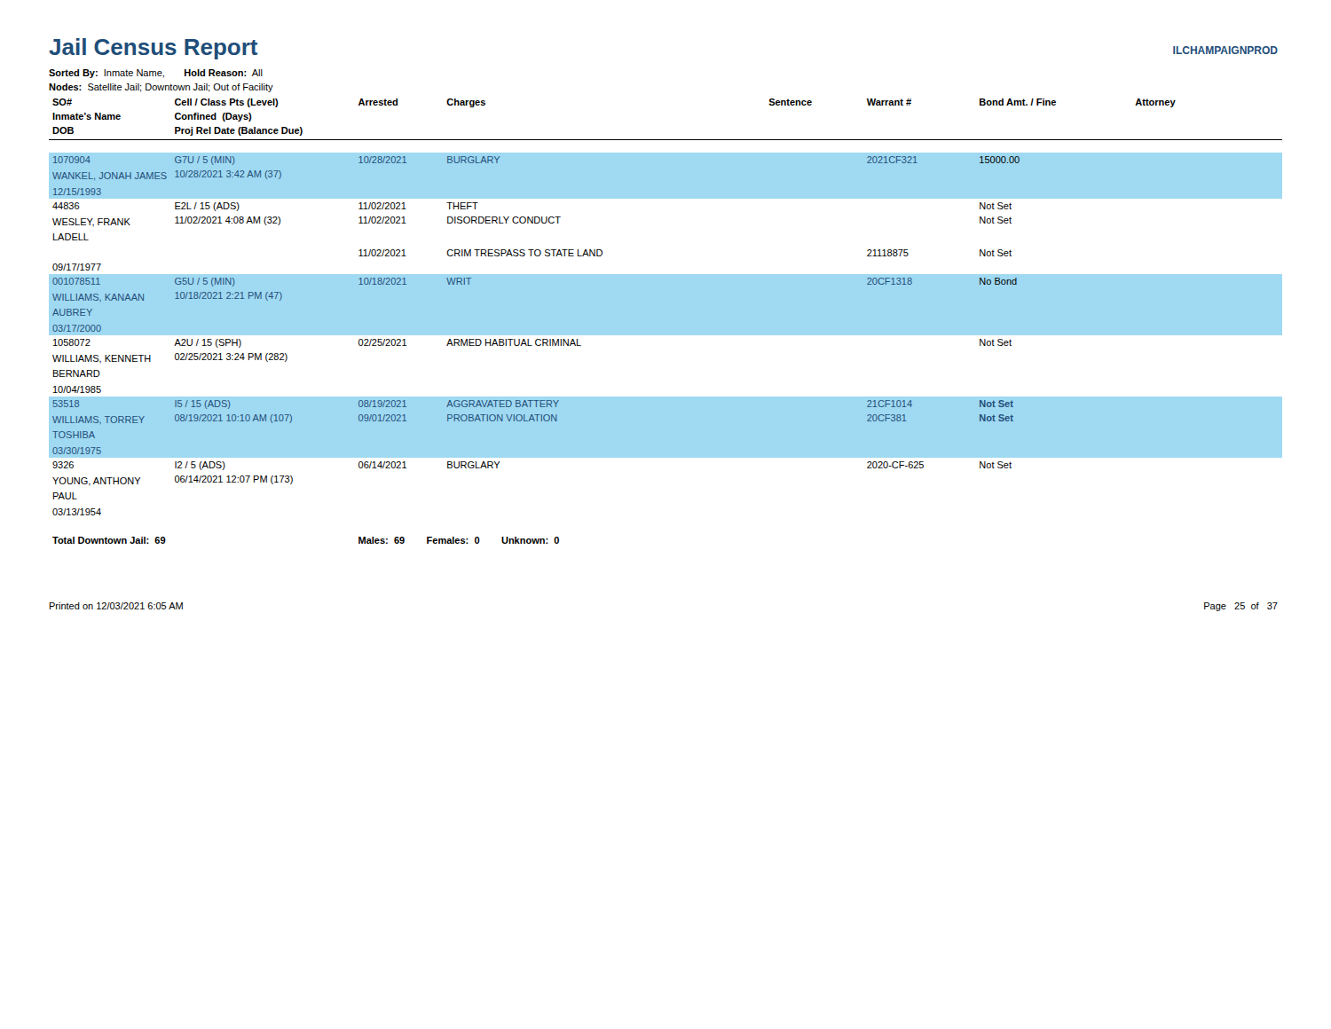ILCHAMPAIGNPROD
Jail Census Report
Sorted By: Inmate Name, Hold Reason: All
Nodes: Satellite Jail; Downtown Jail; Out of Facility
| SO# | Cell / Class Pts (Level) | Arrested | Charges | Sentence | Warrant # | Bond Amt. / Fine | Attorney |
| --- | --- | --- | --- | --- | --- | --- | --- |
| Inmate's Name | Confined (Days) | | | | | | |
| DOB | Proj Rel Date (Balance Due) | | | | | | |
| 1070904 | G7U / 5 (MIN) | 10/28/2021 | BURGLARY | | 2021CF321 | 15000.00 | |
| WANKEL, JONAH JAMES | 10/28/2021 3:42 AM (37) | | | | | | |
| 12/15/1993 | | | | | | | |
| 44836 | E2L / 15 (ADS) | 11/02/2021 | THEFT | | | Not Set | |
| WESLEY, FRANK LADELL | 11/02/2021 4:08 AM (32) | 11/02/2021 | DISORDERLY CONDUCT | | | Not Set | |
| | | 11/02/2021 | CRIM TRESPASS TO STATE LAND | | 21118875 | Not Set | |
| 09/17/1977 | | | | | | | |
| 001078511 | G5U / 5 (MIN) | 10/18/2021 | WRIT | | 20CF1318 | No Bond | |
| WILLIAMS, KANAAN AUBREY | 10/18/2021 2:21 PM (47) | | | | | | |
| 03/17/2000 | | | | | | | |
| 1058072 | A2U / 15 (SPH) | 02/25/2021 | ARMED HABITUAL CRIMINAL | | | Not Set | |
| WILLIAMS, KENNETH BERNARD | 02/25/2021 3:24 PM (282) | | | | | | |
| 10/04/1985 | | | | | | | |
| 53518 | I5 / 15 (ADS) | 08/19/2021 | AGGRAVATED BATTERY | | 21CF1014 | Not Set | |
| WILLIAMS, TORREY TOSHIBA | 08/19/2021 10:10 AM (107) | 09/01/2021 | PROBATION VIOLATION | | 20CF381 | Not Set | |
| 03/30/1975 | | | | | | | |
| 9326 | I2 / 5 (ADS) | 06/14/2021 | BURGLARY | | 2020-CF-625 | Not Set | |
| YOUNG, ANTHONY PAUL | 06/14/2021 12:07 PM (173) | | | | | | |
| 03/13/1954 | | | | | | | |
| Total Downtown Jail: 69 | Males: 69 Females: 0 Unknown: 0 | | | | |
Printed on 12/03/2021 6:05 AM
Page 25 of 37